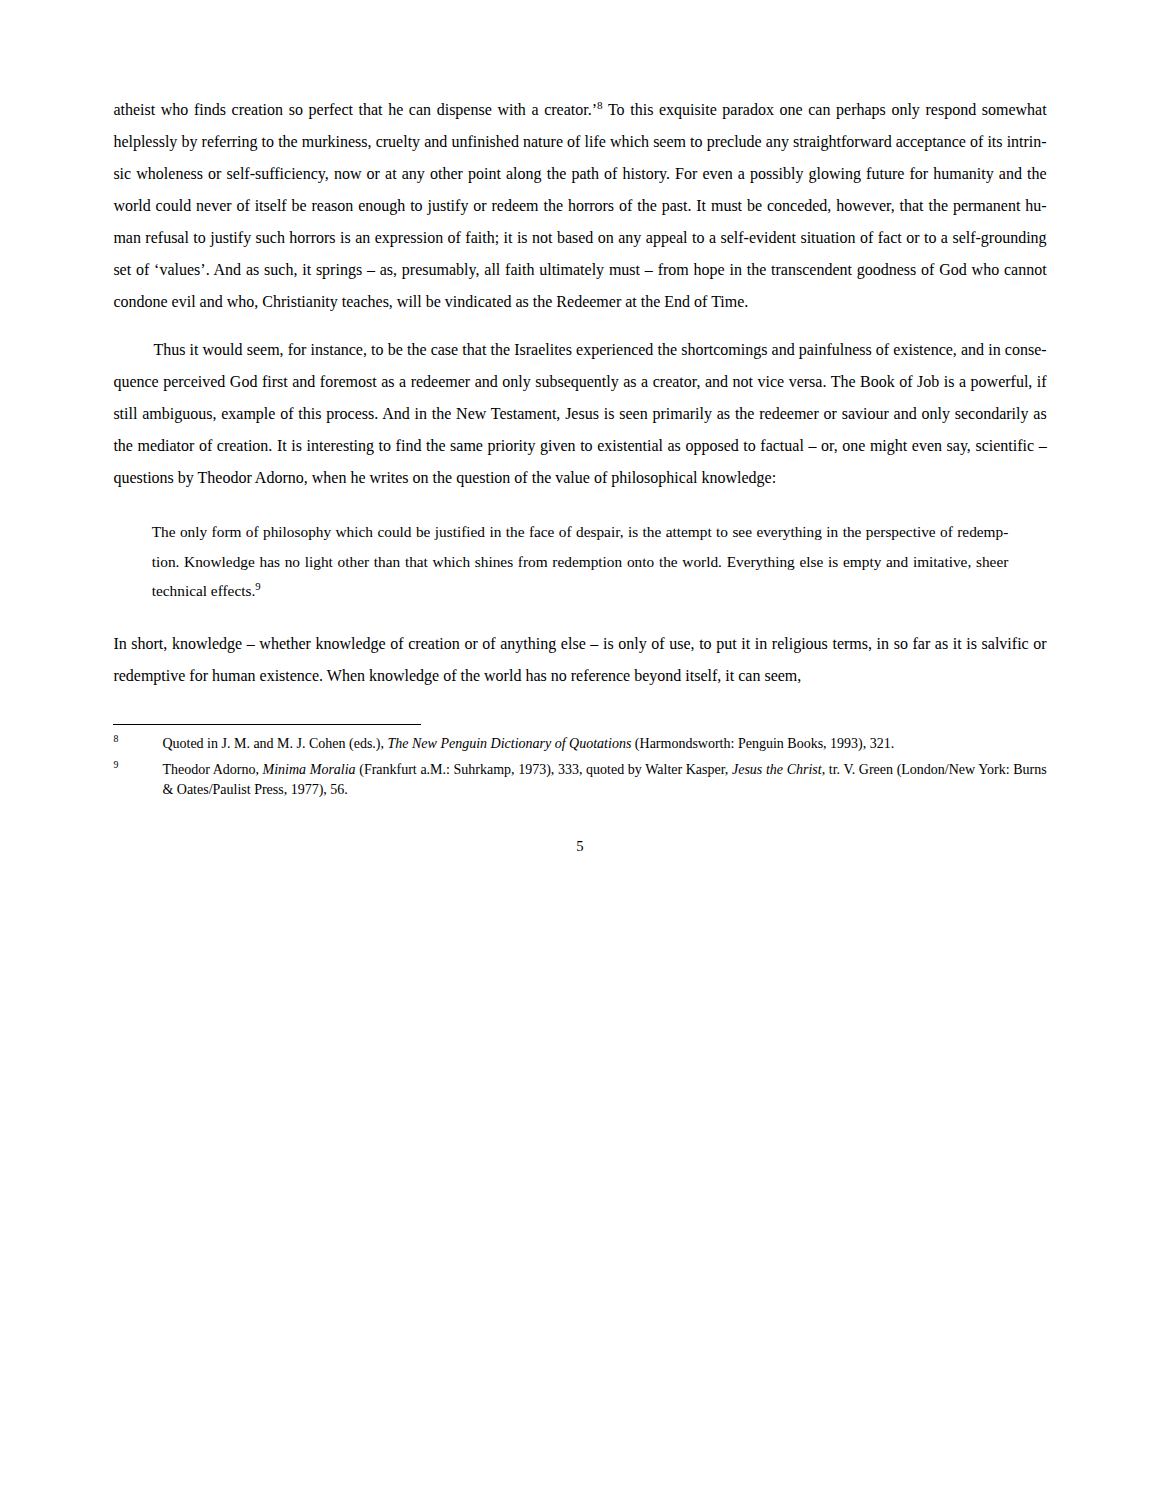atheist who finds creation so perfect that he can dispense with a creator.’8 To this exquisite paradox one can perhaps only respond somewhat helplessly by referring to the murkiness, cruelty and unfinished nature of life which seem to preclude any straightforward acceptance of its intrinsic wholeness or self-sufficiency, now or at any other point along the path of history. For even a possibly glowing future for humanity and the world could never of itself be reason enough to justify or redeem the horrors of the past. It must be conceded, however, that the permanent human refusal to justify such horrors is an expression of faith; it is not based on any appeal to a self-evident situation of fact or to a self-grounding set of ‘values’. And as such, it springs – as, presumably, all faith ultimately must – from hope in the transcendent goodness of God who cannot condone evil and who, Christianity teaches, will be vindicated as the Redeemer at the End of Time.
Thus it would seem, for instance, to be the case that the Israelites experienced the shortcomings and painfulness of existence, and in consequence perceived God first and foremost as a redeemer and only subsequently as a creator, and not vice versa. The Book of Job is a powerful, if still ambiguous, example of this process. And in the New Testament, Jesus is seen primarily as the redeemer or saviour and only secondarily as the mediator of creation. It is interesting to find the same priority given to existential as opposed to factual – or, one might even say, scientific – questions by Theodor Adorno, when he writes on the question of the value of philosophical knowledge:
The only form of philosophy which could be justified in the face of despair, is the attempt to see everything in the perspective of redemption. Knowledge has no light other than that which shines from redemption onto the world. Everything else is empty and imitative, sheer technical effects.9
In short, knowledge – whether knowledge of creation or of anything else – is only of use, to put it in religious terms, in so far as it is salvific or redemptive for human existence. When knowledge of the world has no reference beyond itself, it can seem,
8
Quoted in J. M. and M. J. Cohen (eds.), The New Penguin Dictionary of Quotations (Harmondsworth: Penguin Books, 1993), 321.
9
Theodor Adorno, Minima Moralia (Frankfurt a.M.: Suhrkamp, 1973), 333, quoted by Walter Kasper, Jesus the Christ, tr. V. Green (London/New York: Burns & Oates/Paulist Press, 1977), 56.
5